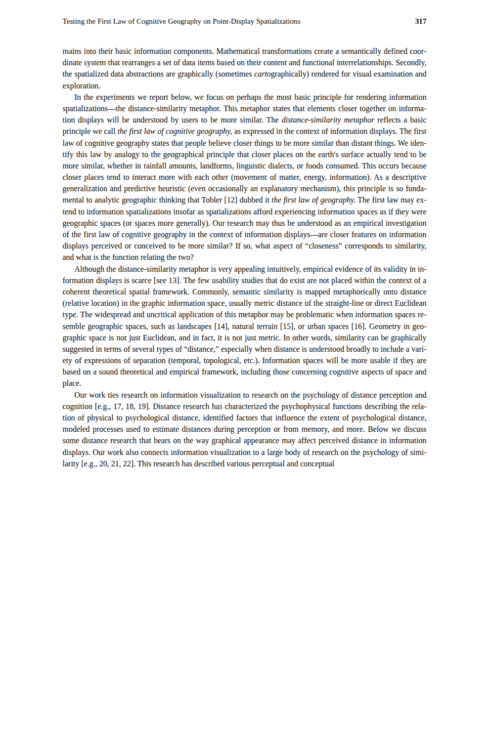Testing the First Law of Cognitive Geography on Point-Display Spatializations 317
mains into their basic information components. Mathematical transformations create a semantically defined coordinate system that rearranges a set of data items based on their content and functional interrelationships. Secondly, the spatialized data abstractions are graphically (sometimes cartographically) rendered for visual examination and exploration.
In the experiments we report below, we focus on perhaps the most basic principle for rendering information spatializations—the distance-similarity metaphor. This metaphor states that elements closer together on information displays will be understood by users to be more similar. The distance-similarity metaphor reflects a basic principle we call the first law of cognitive geography, as expressed in the context of information displays. The first law of cognitive geography states that people believe closer things to be more similar than distant things. We identify this law by analogy to the geographical principle that closer places on the earth's surface actually tend to be more similar, whether in rainfall amounts, landforms, linguistic dialects, or foods consumed. This occurs because closer places tend to interact more with each other (movement of matter, energy, information). As a descriptive generalization and predictive heuristic (even occasionally an explanatory mechanism), this principle is so fundamental to analytic geographic thinking that Tobler [12] dubbed it the first law of geography. The first law may extend to information spatializations insofar as spatializations afford experiencing information spaces as if they were geographic spaces (or spaces more generally). Our research may thus be understood as an empirical investigation of the first law of cognitive geography in the context of information displays—are closer features on information displays perceived or conceived to be more similar? If so, what aspect of “closeness” corresponds to similarity, and what is the function relating the two?
Although the distance-similarity metaphor is very appealing intuitively, empirical evidence of its validity in information displays is scarce [see 13]. The few usability studies that do exist are not placed within the context of a coherent theoretical spatial framework. Commonly, semantic similarity is mapped metaphorically onto distance (relative location) in the graphic information space, usually metric distance of the straight-line or direct Euclidean type. The widespread and uncritical application of this metaphor may be problematic when information spaces resemble geographic spaces, such as landscapes [14], natural terrain [15], or urban spaces [16]. Geometry in geographic space is not just Euclidean, and in fact, it is not just metric. In other words, similarity can be graphically suggested in terms of several types of “distance,” especially when distance is understood broadly to include a variety of expressions of separation (temporal, topological, etc.). Information spaces will be more usable if they are based on a sound theoretical and empirical framework, including those concerning cognitive aspects of space and place.
Our work ties research on information visualization to research on the psychology of distance perception and cognition [e.g., 17, 18, 19]. Distance research has characterized the psychophysical functions describing the relation of physical to psychological distance, identified factors that influence the extent of psychological distance, modeled processes used to estimate distances during perception or from memory, and more. Below we discuss some distance research that bears on the way graphical appearance may affect perceived distance in information displays. Our work also connects information visualization to a large body of research on the psychology of similarity [e.g., 20, 21, 22]. This research has described various perceptual and conceptual